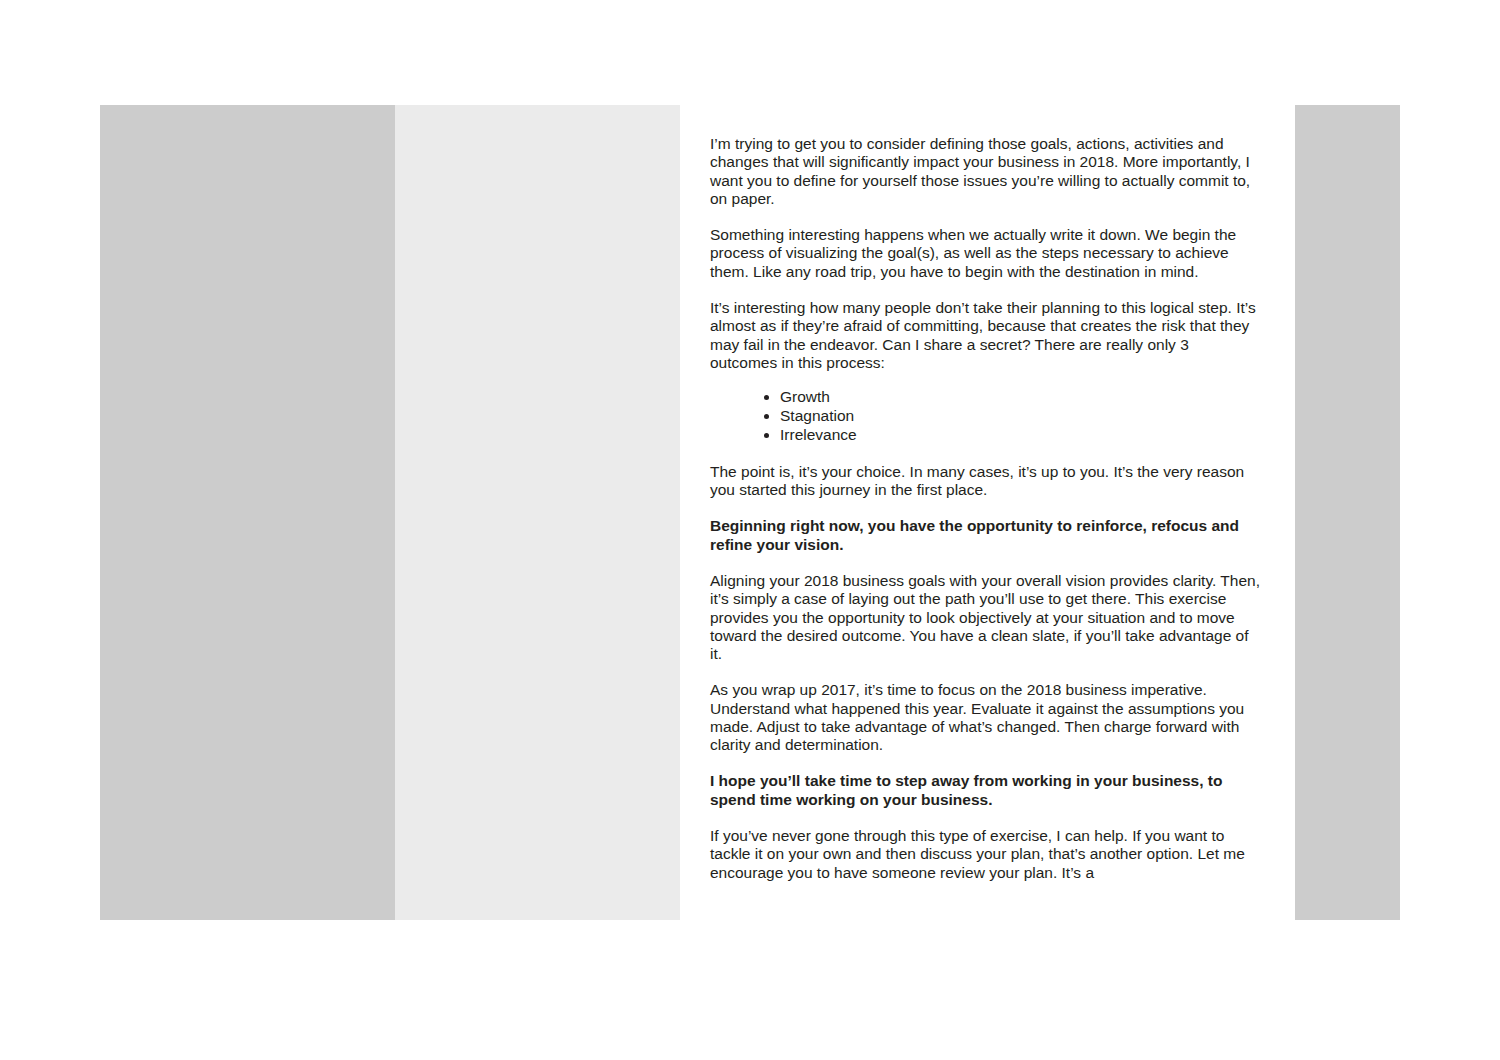I’m trying to get you to consider defining those goals, actions, activities and changes that will significantly impact your business in 2018. More importantly, I want you to define for yourself those issues you’re willing to actually commit to, on paper.
Something interesting happens when we actually write it down. We begin the process of visualizing the goal(s), as well as the steps necessary to achieve them. Like any road trip, you have to begin with the destination in mind.
It’s interesting how many people don’t take their planning to this logical step. It’s almost as if they’re afraid of committing, because that creates the risk that they may fail in the endeavor. Can I share a secret? There are really only 3 outcomes in this process:
Growth
Stagnation
Irrelevance
The point is, it’s your choice. In many cases, it’s up to you. It’s the very reason you started this journey in the first place.
Beginning right now, you have the opportunity to reinforce, refocus and refine your vision.
Aligning your 2018 business goals with your overall vision provides clarity. Then, it’s simply a case of laying out the path you’ll use to get there. This exercise provides you the opportunity to look objectively at your situation and to move toward the desired outcome. You have a clean slate, if you’ll take advantage of it.
As you wrap up 2017, it’s time to focus on the 2018 business imperative. Understand what happened this year. Evaluate it against the assumptions you made. Adjust to take advantage of what’s changed. Then charge forward with clarity and determination.
I hope you’ll take time to step away from working in your business, to spend time working on your business.
If you’ve never gone through this type of exercise, I can help. If you want to tackle it on your own and then discuss your plan, that’s another option. Let me encourage you to have someone review your plan. It’s a